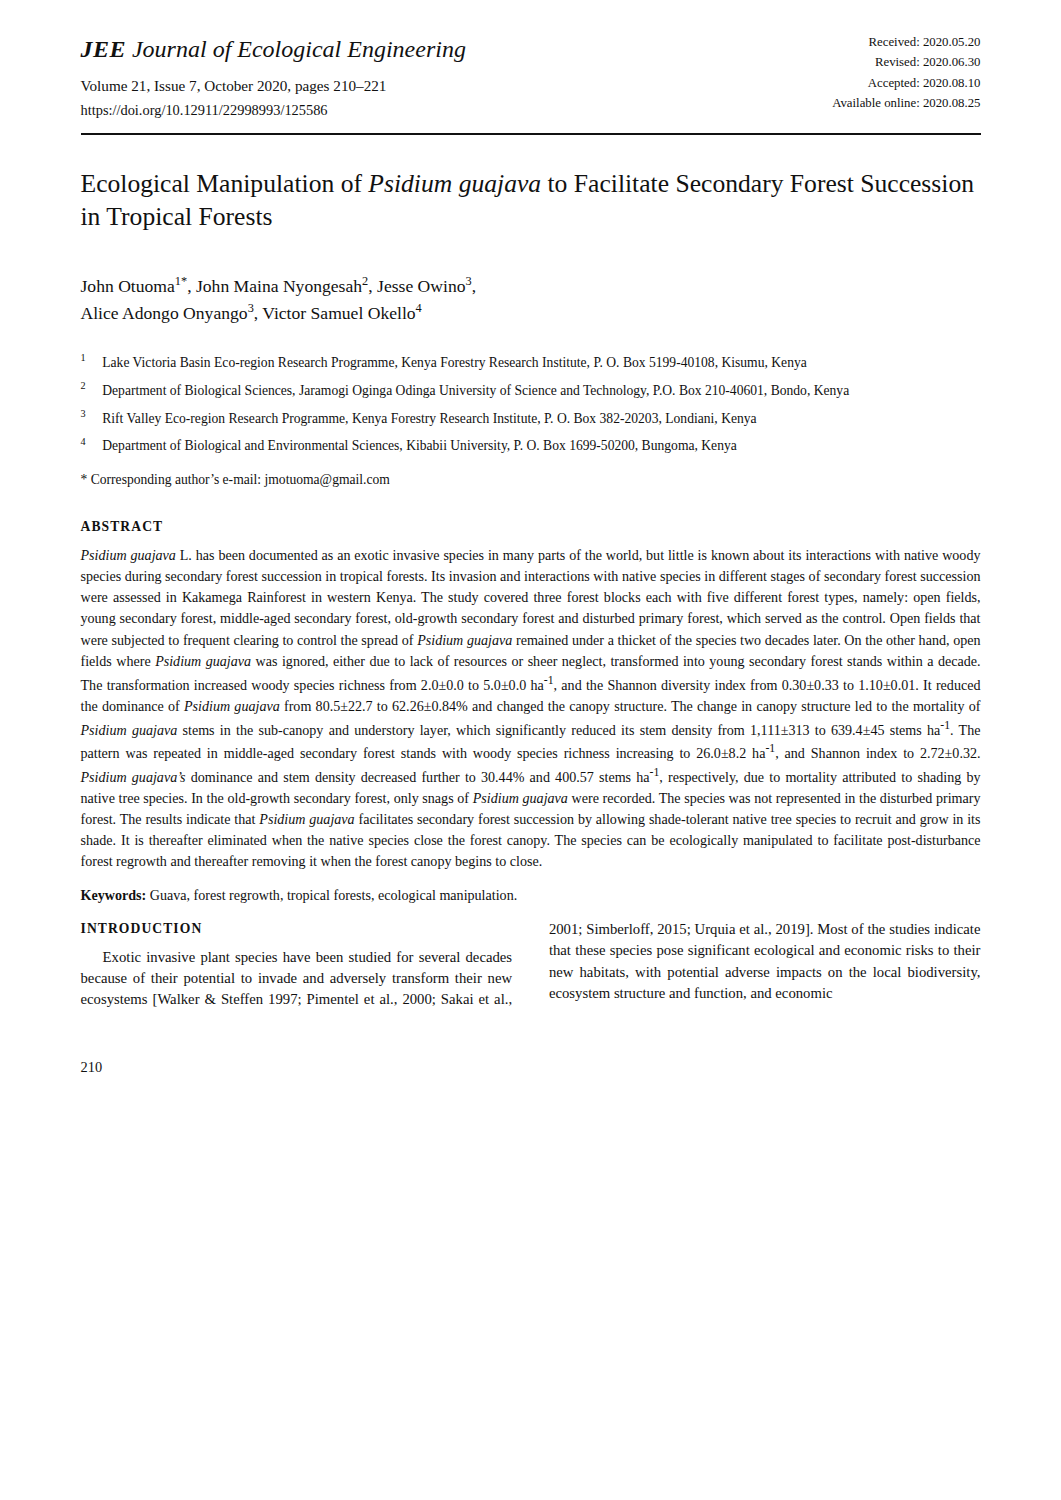JEE Journal of Ecological Engineering
Volume 21, Issue 7, October 2020, pages 210–221
https://doi.org/10.12911/22998993/125586
Received: 2020.05.20
Revised: 2020.06.30
Accepted: 2020.08.10
Available online: 2020.08.25
Ecological Manipulation of Psidium guajava to Facilitate Secondary Forest Succession in Tropical Forests
John Otuoma1*, John Maina Nyongesah2, Jesse Owino3,
Alice Adongo Onyango3, Victor Samuel Okello4
Lake Victoria Basin Eco-region Research Programme, Kenya Forestry Research Institute, P. O. Box 5199-40108, Kisumu, Kenya
Department of Biological Sciences, Jaramogi Oginga Odinga University of Science and Technology, P.O. Box 210-40601, Bondo, Kenya
Rift Valley Eco-region Research Programme, Kenya Forestry Research Institute, P. O. Box 382-20203, Londiani, Kenya
Department of Biological and Environmental Sciences, Kibabii University, P. O. Box 1699-50200, Bungoma, Kenya
* Corresponding author’s e-mail: jmotuoma@gmail.com
Abstract
Psidium guajava L. has been documented as an exotic invasive species in many parts of the world, but little is known about its interactions with native woody species during secondary forest succession in tropical forests. Its invasion and interactions with native species in different stages of secondary forest succession were assessed in Kakamega Rainforest in western Kenya. The study covered three forest blocks each with five different forest types, namely: open fields, young secondary forest, middle-aged secondary forest, old-growth secondary forest and disturbed primary forest, which served as the control. Open fields that were subjected to frequent clearing to control the spread of Psidium guajava remained under a thicket of the species two decades later. On the other hand, open fields where Psidium guajava was ignored, either due to lack of resources or sheer neglect, transformed into young secondary forest stands within a decade. The transformation increased woody species richness from 2.0±0.0 to 5.0±0.0 ha-1, and the Shannon diversity index from 0.30±0.33 to 1.10±0.01. It reduced the dominance of Psidium guajava from 80.5±22.7 to 62.26±0.84% and changed the canopy structure. The change in canopy structure led to the mortality of Psidium guajava stems in the sub-canopy and understory layer, which significantly reduced its stem density from 1,111±313 to 639.4±45 stems ha-1. The pattern was repeated in middle-aged secondary forest stands with woody species richness increasing to 26.0±8.2 ha-1, and Shannon index to 2.72±0.32. Psidium guajava’s dominance and stem density decreased further to 30.44% and 400.57 stems ha-1, respectively, due to mortality attributed to shading by native tree species. In the old-growth secondary forest, only snags of Psidium guajava were recorded. The species was not represented in the disturbed primary forest. The results indicate that Psidium guajava facilitates secondary forest succession by allowing shade-tolerant native tree species to recruit and grow in its shade. It is thereafter eliminated when the native species close the forest canopy. The species can be ecologically manipulated to facilitate post-disturbance forest regrowth and thereafter removing it when the forest canopy begins to close.
Keywords: Guava, forest regrowth, tropical forests, ecological manipulation.
Introduction
Exotic invasive plant species have been studied for several decades because of their potential to invade and adversely transform their new ecosystems [Walker & Steffen 1997; Pimentel et al., 2000; Sakai et al., 2001; Simberloff, 2015; Urquia et al., 2019]. Most of the studies indicate that these species pose significant ecological and economic risks to their new habitats, with potential adverse impacts on the local biodiversity, ecosystem structure and function, and economic
210